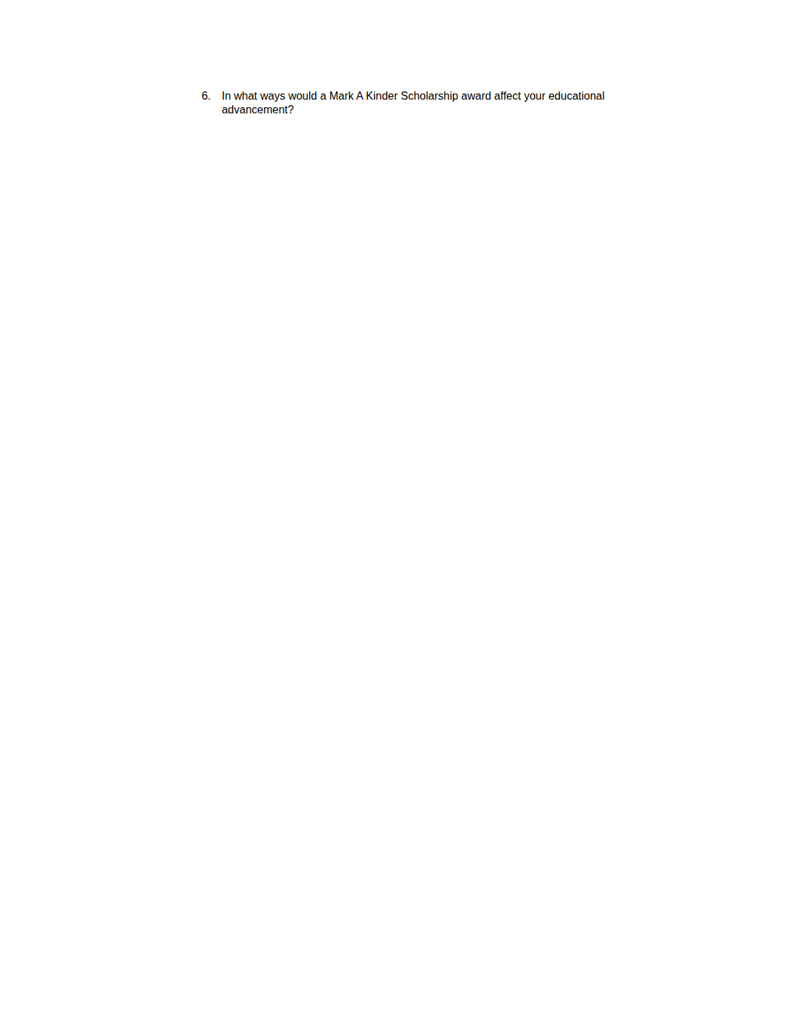In what ways would a Mark A Kinder Scholarship award affect your educational advancement?